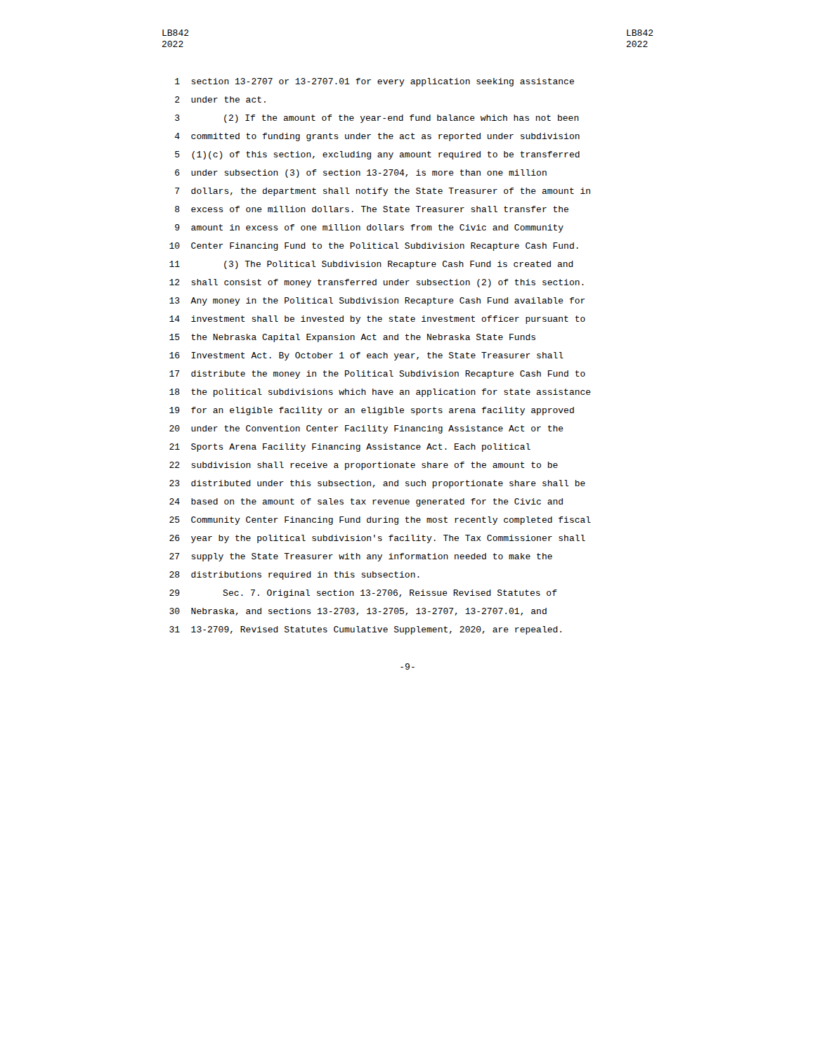LB842 2022
LB842 2022
section 13-2707 or 13-2707.01 for every application seeking assistance
under the act.
(2) If the amount of the year-end fund balance which has not been
committed to funding grants under the act as reported under subdivision
(1)(c) of this section, excluding any amount required to be transferred
under subsection (3) of section 13-2704, is more than one million
dollars, the department shall notify the State Treasurer of the amount in
excess of one million dollars. The State Treasurer shall transfer the
amount in excess of one million dollars from the Civic and Community
Center Financing Fund to the Political Subdivision Recapture Cash Fund.
(3) The Political Subdivision Recapture Cash Fund is created and
shall consist of money transferred under subsection (2) of this section.
Any money in the Political Subdivision Recapture Cash Fund available for
investment shall be invested by the state investment officer pursuant to
the Nebraska Capital Expansion Act and the Nebraska State Funds
Investment Act. By October 1 of each year, the State Treasurer shall
distribute the money in the Political Subdivision Recapture Cash Fund to
the political subdivisions which have an application for state assistance
for an eligible facility or an eligible sports arena facility approved
under the Convention Center Facility Financing Assistance Act or the
Sports Arena Facility Financing Assistance Act. Each political
subdivision shall receive a proportionate share of the amount to be
distributed under this subsection, and such proportionate share shall be
based on the amount of sales tax revenue generated for the Civic and
Community Center Financing Fund during the most recently completed fiscal
year by the political subdivision's facility. The Tax Commissioner shall
supply the State Treasurer with any information needed to make the
distributions required in this subsection.
Sec. 7. Original section 13-2706, Reissue Revised Statutes of
Nebraska, and sections 13-2703, 13-2705, 13-2707, 13-2707.01, and
13-2709, Revised Statutes Cumulative Supplement, 2020, are repealed.
-9-